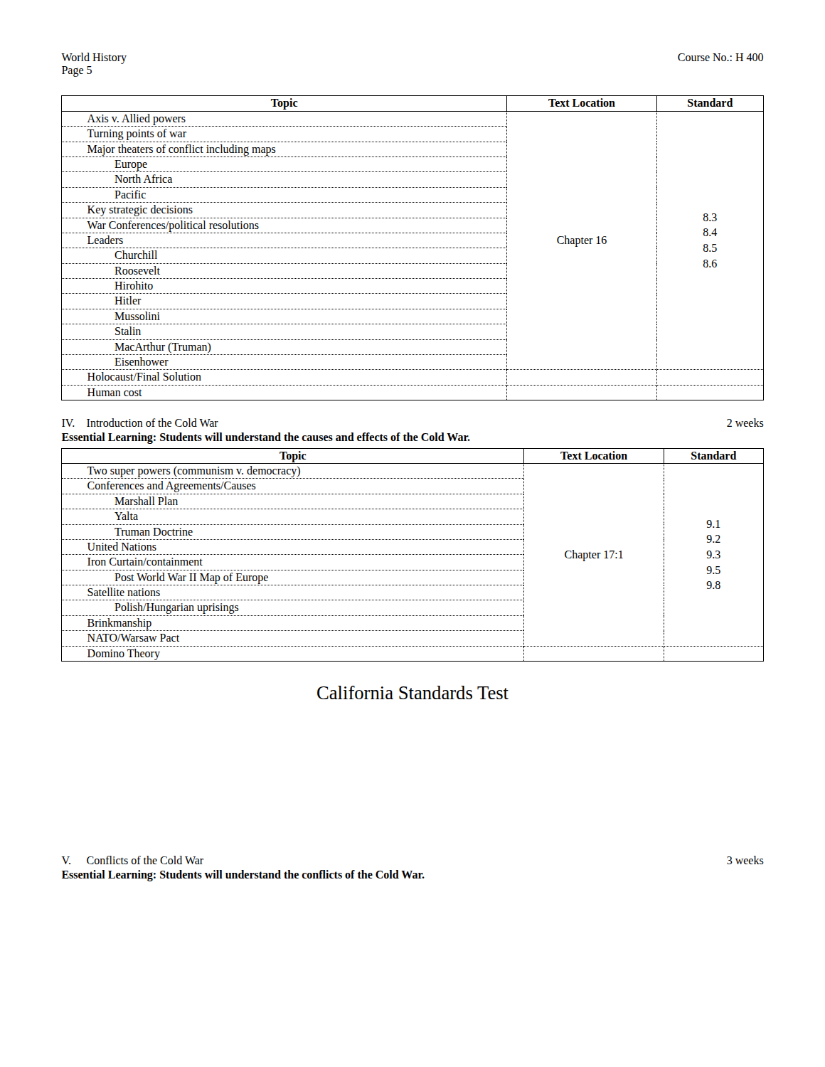World History
Page 5
Course No.: H 400
| Topic | Text Location | Standard |
| --- | --- | --- |
| Axis v. Allied powers | Chapter 16 | 8.3 8.4 8.5 8.6 |
| Turning points of war |
| Major theaters of conflict including maps |
| Europe |
| North Africa |
| Pacific |
| Key strategic decisions |
| War Conferences/political resolutions |
| Leaders |
| Churchill |
| Roosevelt |
| Hirohito |
| Hitler |
| Mussolini |
| Stalin |
| MacArthur (Truman) |
| Eisenhower |
| Holocaust/Final Solution | | |
| Human cost | | |
IV. Introduction of the Cold War
2 weeks
Essential Learning: Students will understand the causes and effects of the Cold War.
| Topic | Text Location | Standard |
| --- | --- | --- |
| Two super powers (communism v. democracy) | Chapter 17:1 | 9.1 9.2 9.3 9.5 9.8 |
| Conferences and Agreements/Causes |
| Marshall Plan |
| Yalta |
| Truman Doctrine |
| United Nations |
| Iron Curtain/containment |
| Post World War II Map of Europe |
| Satellite nations |
| Polish/Hungarian uprisings |
| Brinkmanship |
| NATO/Warsaw Pact |
| Domino Theory | | |
California Standards Test
V. Conflicts of the Cold War
3 weeks
Essential Learning: Students will understand the conflicts of the Cold War.